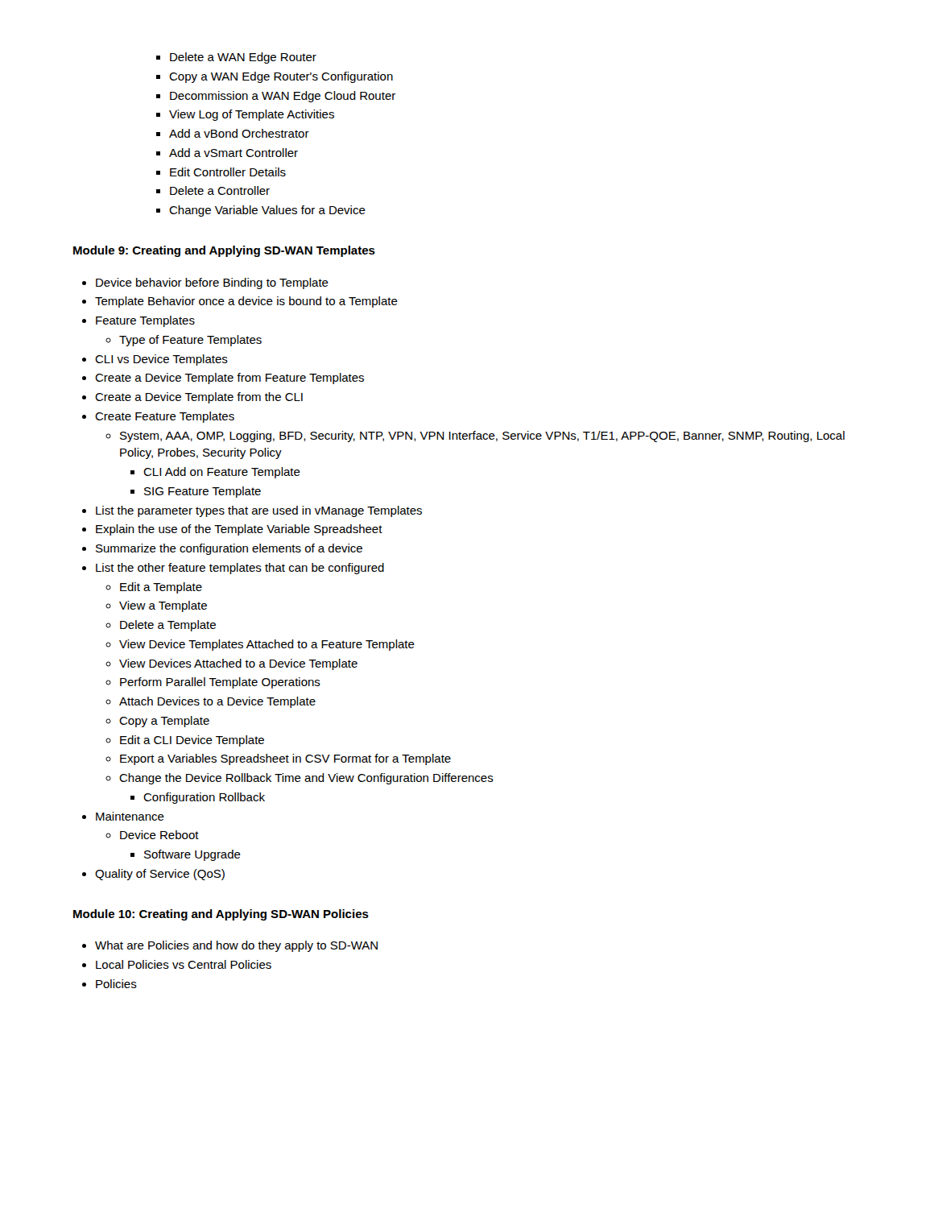Delete a WAN Edge Router
Copy a WAN Edge Router's Configuration
Decommission a WAN Edge Cloud Router
View Log of Template Activities
Add a vBond Orchestrator
Add a vSmart Controller
Edit Controller Details
Delete a Controller
Change Variable Values for a Device
Module 9: Creating and Applying SD-WAN Templates
Device behavior before Binding to Template
Template Behavior once a device is bound to a Template
Feature Templates
Type of Feature Templates
CLI vs Device Templates
Create a Device Template from Feature Templates
Create a Device Template from the CLI
Create Feature Templates
System, AAA, OMP, Logging, BFD, Security, NTP, VPN, VPN Interface, Service VPNs, T1/E1, APP-QOE, Banner, SNMP, Routing, Local Policy, Probes, Security Policy
CLI Add on Feature Template
SIG Feature Template
List the parameter types that are used in vManage Templates
Explain the use of the Template Variable Spreadsheet
Summarize the configuration elements of a device
List the other feature templates that can be configured
Edit a Template
View a Template
Delete a Template
View Device Templates Attached to a Feature Template
View Devices Attached to a Device Template
Perform Parallel Template Operations
Attach Devices to a Device Template
Copy a Template
Edit a CLI Device Template
Export a Variables Spreadsheet in CSV Format for a Template
Change the Device Rollback Time and View Configuration Differences
Configuration Rollback
Maintenance
Device Reboot
Software Upgrade
Quality of Service (QoS)
Module 10: Creating and Applying SD-WAN Policies
What are Policies and how do they apply to SD-WAN
Local Policies vs Central Policies
Policies